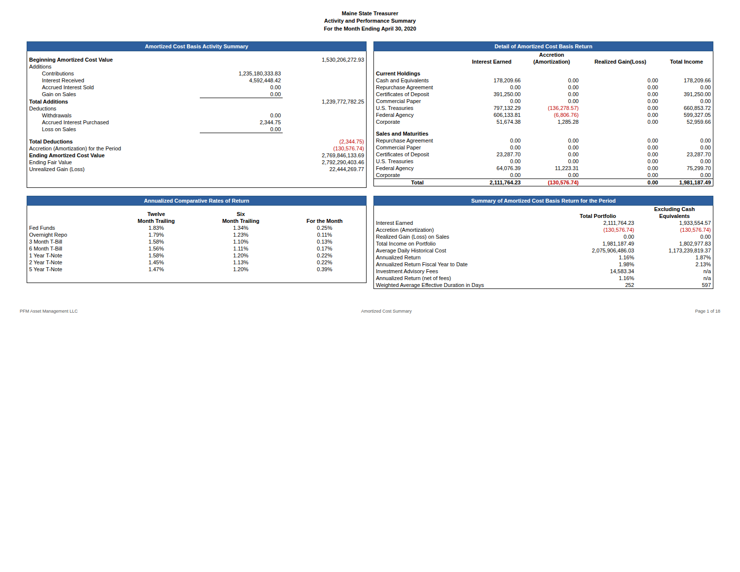Maine State Treasurer
Activity and Performance Summary
For the Month Ending April 30, 2020
| Amortized Cost Basis Activity Summary / Beginning Amortized Cost Value / / 1,530,206,272.93 / / Additions / / / / Contributions / 1,235,180,333.83 / / / Interest Received / 4,592,448.42 / / / Accrued Interest Sold / 0.00 / / / Gain on Sales / 0.00 / / / Total Additions / / 1,239,772,782.25 / / Deductions / / / / Withdrawals / 0.00 / / / Accrued Interest Purchased / 2,344.75 / / / Loss on Sales / 0.00 / / / Total Deductions / / (2,344.75) / / Accretion (Amortization) for the Period / / (130,576.74) / / Ending Amortized Cost Value / / 2,769,846,133.69 / / Ending Fair Value / / 2,792,290,403.46 / / Unrealized Gain (Loss) / / 22,444,269.77 / | Detail of Amortized Cost Basis Return / / / Accretion / / / / / Interest Earned / (Amortization) / Realized Gain(Loss) / Total Income / / Current Holdings / / / / / / Cash and Equivalents / 178,209.66 / 0.00 / 0.00 / 178,209.66 / / Repurchase Agreement / 0.00 / 0.00 / 0.00 / 0.00 / / Certificates of Deposit / 391,250.00 / 0.00 / 0.00 / 391,250.00 / / Commercial Paper / 0.00 / 0.00 / 0.00 / 0.00 / / U.S. Treasuries / 797,132.29 / (136,278.57) / 0.00 / 660,853.72 / / Federal Agency / 606,133.81 / (6,806.76) / 0.00 / 599,327.05 / / Corporate / 51,674.38 / 1,285.28 / 0.00 / 52,959.66 / / Sales and Maturities / / / / / / Repurchase Agreement / 0.00 / 0.00 / 0.00 / 0.00 / / Commercial Paper / 0.00 / 0.00 / 0.00 / 0.00 / / Certificates of Deposit / 23,287.70 / 0.00 / 0.00 / 23,287.70 / / U.S. Treasuries / 0.00 / 0.00 / 0.00 / 0.00 / / Federal Agency / 64,076.39 / 11,223.31 / 0.00 / 75,299.70 / / Corporate / 0.00 / 0.00 / 0.00 / 0.00 / / Total / 2,111,764.23 / (130,576.74) / 0.00 / 1,981,187.49 / |
| Annualized Comparative Rates of Return / / Twelve / Six / / / / Month Trailing / Month Trailing / For the Month / / Fed Funds / 1.83% / 1.34% / 0.25% / / Overnight Repo / 1.79% / 1.23% / 0.11% / / 3 Month T-Bill / 1.58% / 1.10% / 0.13% / / 6 Month T-Bill / 1.56% / 1.11% / 0.17% / / 1 Year T-Note / 1.58% / 1.20% / 0.22% / / 2 Year T-Note / 1.45% / 1.13% / 0.22% / / 5 Year T-Note / 1.47% / 1.20% / 0.39% / | Summary of Amortized Cost Basis Return for the Period / / / Excluding Cash / / / Total Portfolio / Equivalents / / Interest Earned / 2,111,764.23 / 1,933,554.57 / / Accretion (Amortization) / (130,576.74) / (130,576.74) / / Realized Gain (Loss) on Sales / 0.00 / 0.00 / / Total Income on Portfolio / 1,981,187.49 / 1,802,977.83 / / Average Daily Historical Cost / 2,075,906,486.03 / 1,173,239,819.37 / / Annualized Return / 1.16% / 1.87% / / Annualized Return Fiscal Year to Date / 1.98% / 2.13% / / Investment Advisory Fees / 14,583.34 / n/a / / Annualized Return (net of fees) / 1.16% / n/a / / Weighted Average Effective Duration in Days / 252 / 597 / |
PFM Asset Management LLC Amortized Cost Summary Page 1 of 18